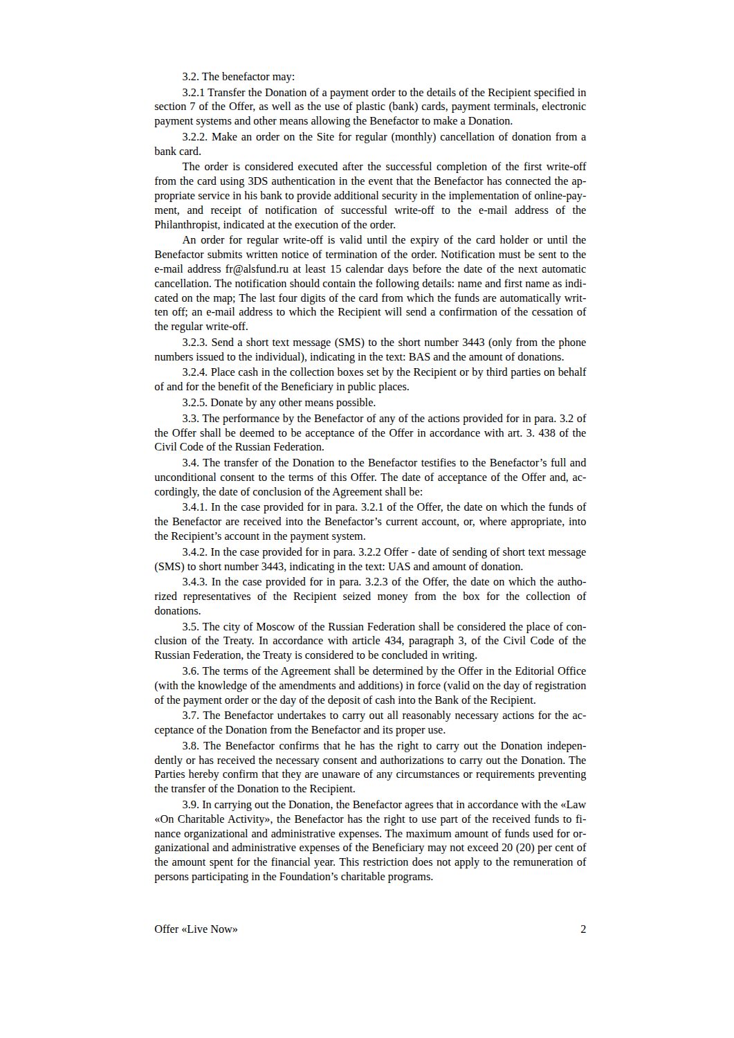3.2. The benefactor may:
3.2.1 Transfer the Donation of a payment order to the details of the Recipient specified in section 7 of the Offer, as well as the use of plastic (bank) cards, payment terminals, electronic payment systems and other means allowing the Benefactor to make a Donation.
3.2.2. Make an order on the Site for regular (monthly) cancellation of donation from a bank card.
The order is considered executed after the successful completion of the first write-off from the card using 3DS authentication in the event that the Benefactor has connected the appropriate service in his bank to provide additional security in the implementation of online-payment, and receipt of notification of successful write-off to the e-mail address of the Philanthropist, indicated at the execution of the order.
An order for regular write-off is valid until the expiry of the card holder or until the Benefactor submits written notice of termination of the order. Notification must be sent to the e-mail address fr@alsfund.ru at least 15 calendar days before the date of the next automatic cancellation. The notification should contain the following details: name and first name as indicated on the map; The last four digits of the card from which the funds are automatically written off; an e-mail address to which the Recipient will send a confirmation of the cessation of the regular write-off.
3.2.3. Send a short text message (SMS) to the short number 3443 (only from the phone numbers issued to the individual), indicating in the text: BAS and the amount of donations.
3.2.4. Place cash in the collection boxes set by the Recipient or by third parties on behalf of and for the benefit of the Beneficiary in public places.
3.2.5. Donate by any other means possible.
3.3. The performance by the Benefactor of any of the actions provided for in para. 3.2 of the Offer shall be deemed to be acceptance of the Offer in accordance with art. 3. 438 of the Civil Code of the Russian Federation.
3.4. The transfer of the Donation to the Benefactor testifies to the Benefactor’s full and unconditional consent to the terms of this Offer. The date of acceptance of the Offer and, accordingly, the date of conclusion of the Agreement shall be:
3.4.1. In the case provided for in para. 3.2.1 of the Offer, the date on which the funds of the Benefactor are received into the Benefactor’s current account, or, where appropriate, into the Recipient’s account in the payment system.
3.4.2. In the case provided for in para. 3.2.2 Offer - date of sending of short text message (SMS) to short number 3443, indicating in the text: UAS and amount of donation.
3.4.3. In the case provided for in para. 3.2.3 of the Offer, the date on which the authorized representatives of the Recipient seized money from the box for the collection of donations.
3.5. The city of Moscow of the Russian Federation shall be considered the place of conclusion of the Treaty. In accordance with article 434, paragraph 3, of the Civil Code of the Russian Federation, the Treaty is considered to be concluded in writing.
3.6. The terms of the Agreement shall be determined by the Offer in the Editorial Office (with the knowledge of the amendments and additions) in force (valid on the day of registration of the payment order or the day of the deposit of cash into the Bank of the Recipient.
3.7. The Benefactor undertakes to carry out all reasonably necessary actions for the acceptance of the Donation from the Benefactor and its proper use.
3.8. The Benefactor confirms that he has the right to carry out the Donation independently or has received the necessary consent and authorizations to carry out the Donation. The Parties hereby confirm that they are unaware of any circumstances or requirements preventing the transfer of the Donation to the Recipient.
3.9. In carrying out the Donation, the Benefactor agrees that in accordance with the «Law «On Charitable Activity», the Benefactor has the right to use part of the received funds to finance organizational and administrative expenses. The maximum amount of funds used for organizational and administrative expenses of the Beneficiary may not exceed 20 (20) per cent of the amount spent for the financial year. This restriction does not apply to the remuneration of persons participating in the Foundation’s charitable programs.
Offer «Live Now»
2